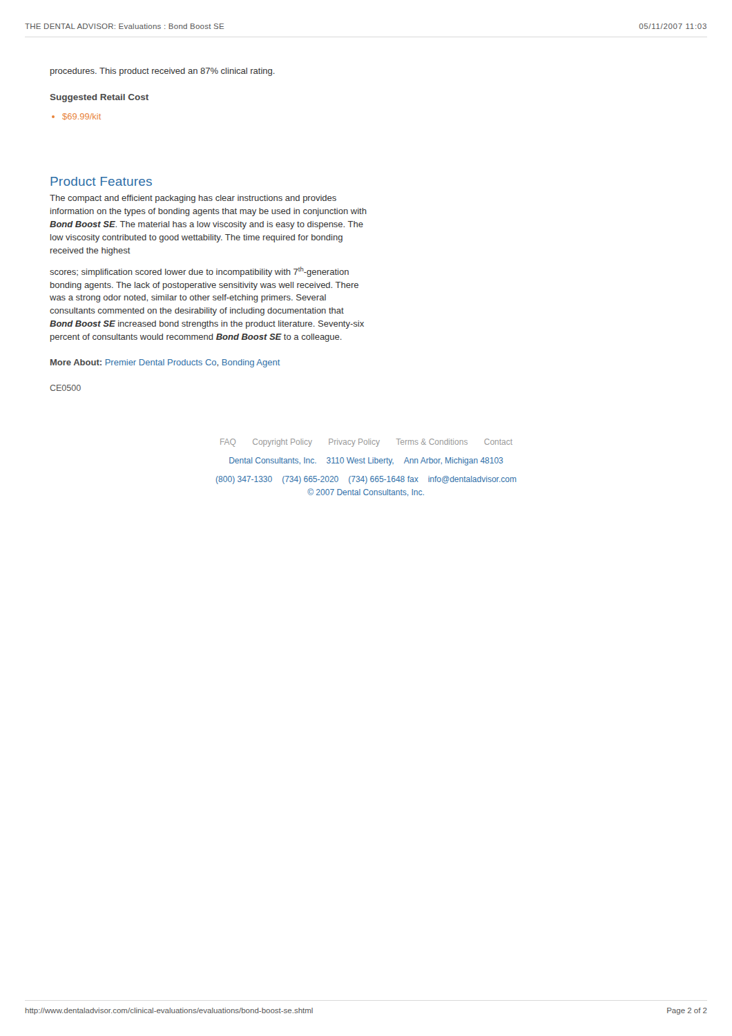THE DENTAL ADVISOR: Evaluations : Bond Boost SE
05/11/2007 11:03
procedures. This product received an 87% clinical rating.
Suggested Retail Cost
$69.99/kit
Product Features
The compact and efficient packaging has clear instructions and provides information on the types of bonding agents that may be used in conjunction with Bond Boost SE. The material has a low viscosity and is easy to dispense. The low viscosity contributed to good wettability. The time required for bonding received the highest
scores; simplification scored lower due to incompatibility with 7th-generation bonding agents. The lack of postoperative sensitivity was well received. There was a strong odor noted, similar to other self-etching primers. Several consultants commented on the desirability of including documentation that Bond Boost SE increased bond strengths in the product literature. Seventy-six percent of consultants would recommend Bond Boost SE to a colleague.
More About: Premier Dental Products Co, Bonding Agent
CE0500
FAQ Copyright Policy Privacy Policy Terms & Conditions Contact
Dental Consultants, Inc. 3110 West Liberty, Ann Arbor, Michigan 48103
(800) 347-1330 (734) 665-2020 (734) 665-1648 fax info@dentaladvisor.com
© 2007 Dental Consultants, Inc.
http://www.dentaladvisor.com/clinical-evaluations/evaluations/bond-boost-se.shtml
Page 2 of 2